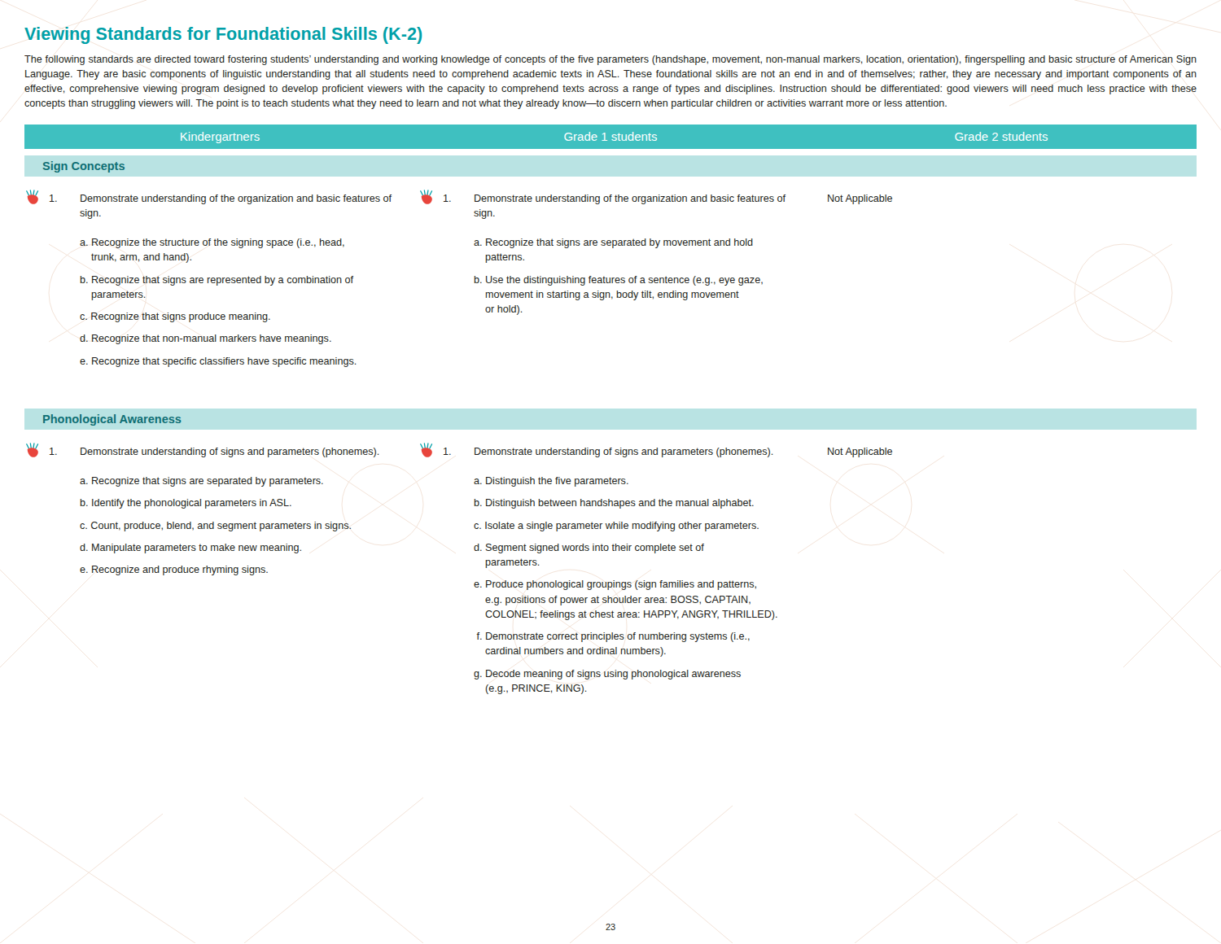Viewing Standards for Foundational Skills (K-2)
The following standards are directed toward fostering students’ understanding and working knowledge of concepts of the five parameters (handshape, movement, non-manual markers, location, orientation), fingerspelling and basic structure of American Sign Language. They are basic components of linguistic understanding that all students need to comprehend academic texts in ASL. These foundational skills are not an end in and of themselves; rather, they are necessary and important components of an effective, comprehensive viewing program designed to develop proficient viewers with the capacity to comprehend texts across a range of types and disciplines. Instruction should be differentiated: good viewers will need much less practice with these concepts than struggling viewers will. The point is to teach students what they need to learn and not what they already know—to discern when particular children or activities warrant more or less attention.
Kindergartners
Grade 1 students
Grade 2 students
Sign Concepts
1.
Demonstrate understanding of the organization and basic features of sign.
a. Recognize the structure of the signing space (i.e., head, trunk, arm, and hand).
b. Recognize that signs are represented by a combination of parameters.
c. Recognize that signs produce meaning.
d. Recognize that non-manual markers have meanings.
e. Recognize that specific classifiers have specific meanings.
1.
Demonstrate understanding of the organization and basic features of sign.
a. Recognize that signs are separated by movement and hold patterns.
b. Use the distinguishing features of a sentence (e.g., eye gaze, movement in starting a sign, body tilt, ending movement or hold).
Not Applicable
Phonological Awareness
1.
Demonstrate understanding of signs and parameters (phonemes).
a. Recognize that signs are separated by parameters.
b. Identify the phonological parameters in ASL.
c. Count, produce, blend, and segment parameters in signs.
d. Manipulate parameters to make new meaning.
e. Recognize and produce rhyming signs.
1.
Demonstrate understanding of signs and parameters (phonemes).
a. Distinguish the five parameters.
b. Distinguish between handshapes and the manual alphabet.
c. Isolate a single parameter while modifying other parameters.
d. Segment signed words into their complete set of parameters.
e. Produce phonological groupings (sign families and patterns, e.g. positions of power at shoulder area: BOSS, CAPTAIN, COLONEL; feelings at chest area: HAPPY, ANGRY, THRILLED).
f. Demonstrate correct principles of numbering systems (i.e., cardinal numbers and ordinal numbers).
g. Decode meaning of signs using phonological awareness (e.g., PRINCE, KING).
Not Applicable
23